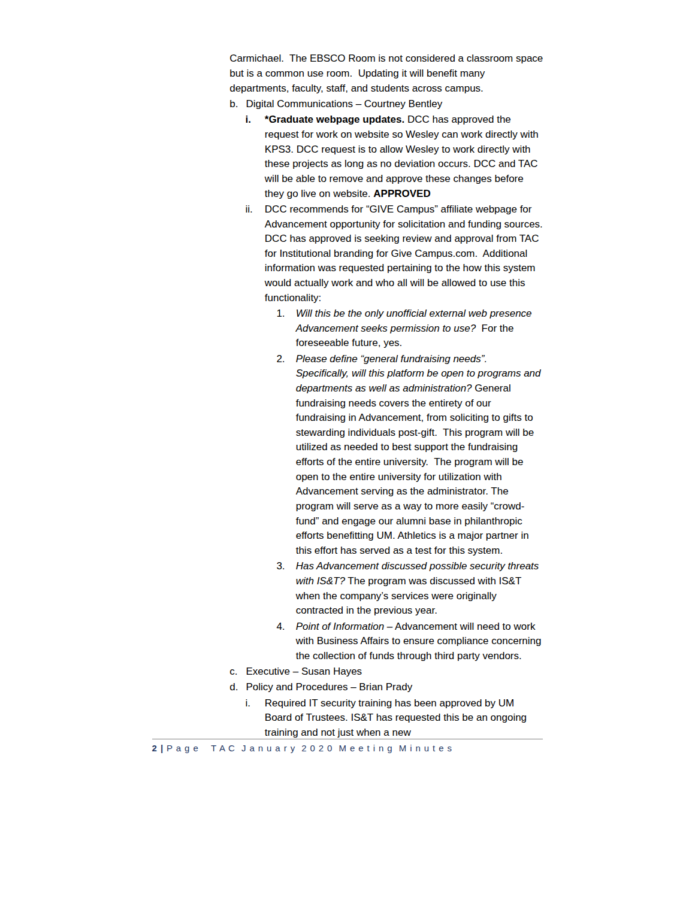Carmichael. The EBSCO Room is not considered a classroom space but is a common use room. Updating it will benefit many departments, faculty, staff, and students across campus.
b. Digital Communications – Courtney Bentley
i.*Graduate webpage updates. DCC has approved the request for work on website so Wesley can work directly with KPS3. DCC request is to allow Wesley to work directly with these projects as long as no deviation occurs. DCC and TAC will be able to remove and approve these changes before they go live on website. APPROVED
ii. DCC recommends for “GIVE Campus” affiliate webpage for Advancement opportunity for solicitation and funding sources. DCC has approved is seeking review and approval from TAC for Institutional branding for Give Campus.com. Additional information was requested pertaining to the how this system would actually work and who all will be allowed to use this functionality:
1. Will this be the only unofficial external web presence Advancement seeks permission to use? For the foreseeable future, yes.
2. Please define “general fundraising needs”. Specifically, will this platform be open to programs and departments as well as administration? General fundraising needs covers the entirety of our fundraising in Advancement, from soliciting to gifts to stewarding individuals post-gift. This program will be utilized as needed to best support the fundraising efforts of the entire university. The program will be open to the entire university for utilization with Advancement serving as the administrator. The program will serve as a way to more easily “crowd-fund” and engage our alumni base in philanthropic efforts benefitting UM. Athletics is a major partner in this effort has served as a test for this system.
3. Has Advancement discussed possible security threats with IS&T? The program was discussed with IS&T when the company’s services were originally contracted in the previous year.
4. Point of Information – Advancement will need to work with Business Affairs to ensure compliance concerning the collection of funds through third party vendors.
c. Executive – Susan Hayes
d. Policy and Procedures – Brian Prady
i. Required IT security training has been approved by UM Board of Trustees. IS&T has requested this be an ongoing training and not just when a new
2 | P a g e T A C J a n u a r y 2 0 2 0 M e e t i n g M i n u t e s